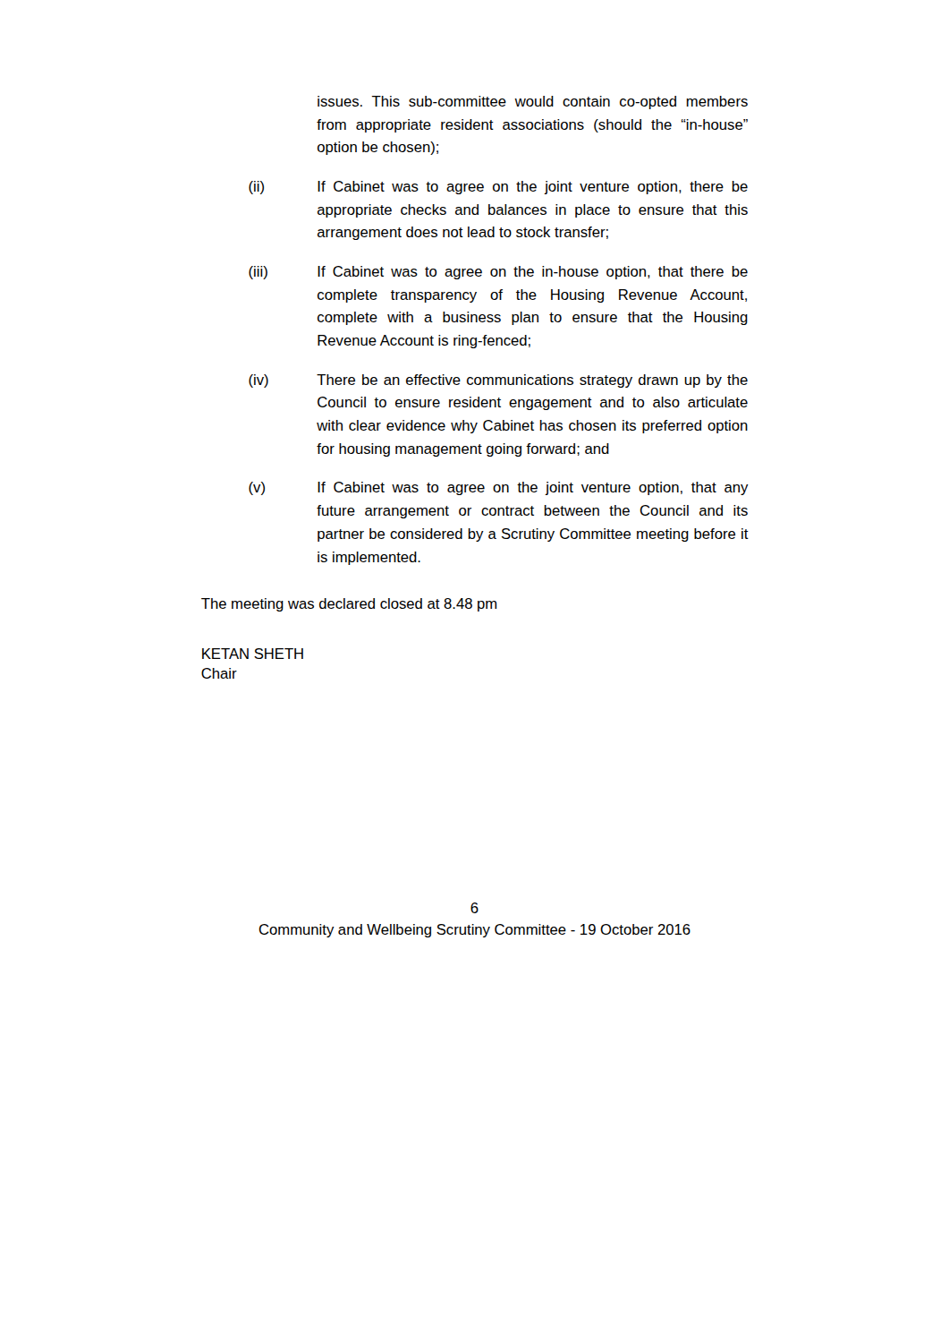issues. This sub-committee would contain co-opted members from appropriate resident associations (should the “in-house” option be chosen);
(ii)
If Cabinet was to agree on the joint venture option, there be appropriate checks and balances in place to ensure that this arrangement does not lead to stock transfer;
(iii)
If Cabinet was to agree on the in-house option, that there be complete transparency of the Housing Revenue Account, complete with a business plan to ensure that the Housing Revenue Account is ring-fenced;
(iv)
There be an effective communications strategy drawn up by the Council to ensure resident engagement and to also articulate with clear evidence why Cabinet has chosen its preferred option for housing management going forward; and
(v)
If Cabinet was to agree on the joint venture option, that any future arrangement or contract between the Council and its partner be considered by a Scrutiny Committee meeting before it is implemented.
The meeting was declared closed at 8.48 pm
KETAN SHETH
Chair
6
Community and Wellbeing Scrutiny Committee - 19 October 2016